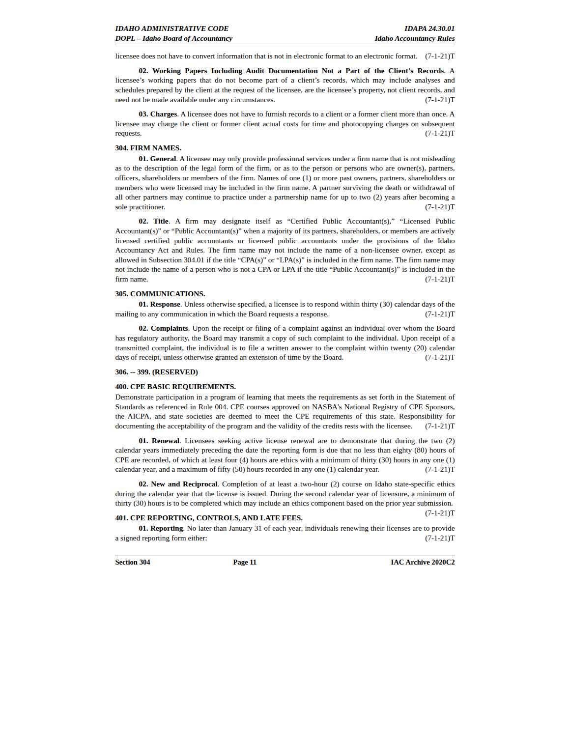| IDAHO ADMINISTRATIVE CODE | IDAPA 24.30.01 |
| DOPL – Idaho Board of Accountancy | Idaho Accountancy Rules |
licensee does not have to convert information that is not in electronic format to an electronic format.(7-1-21)T
02. Working Papers Including Audit Documentation Not a Part of the Client’s Records. A licensee’s working papers that do not become part of a client’s records, which may include analyses and schedules prepared by the client at the request of the licensee, are the licensee’s property, not client records, and need not be made available under any circumstances.(7-1-21)T
03. Charges. A licensee does not have to furnish records to a client or a former client more than once. A licensee may charge the client or former client actual costs for time and photocopying charges on subsequent requests.(7-1-21)T
304. FIRM NAMES.
01. General. A licensee may only provide professional services under a firm name that is not misleading as to the description of the legal form of the firm, or as to the person or persons who are owner(s), partners, officers, shareholders or members of the firm. Names of one (1) or more past owners, partners, shareholders or members who were licensed may be included in the firm name. A partner surviving the death or withdrawal of all other partners may continue to practice under a partnership name for up to two (2) years after becoming a sole practitioner.(7-1-21)T
02. Title. A firm may designate itself as “Certified Public Accountant(s),” “Licensed Public Accountant(s)” or “Public Accountant(s)” when a majority of its partners, shareholders, or members are actively licensed certified public accountants or licensed public accountants under the provisions of the Idaho Accountancy Act and Rules. The firm name may not include the name of a non-licensee owner, except as allowed in Subsection 304.01 if the title “CPA(s)” or “LPA(s)” is included in the firm name. The firm name may not include the name of a person who is not a CPA or LPA if the title “Public Accountant(s)” is included in the firm name.(7-1-21)T
305. COMMUNICATIONS.
01. Response. Unless otherwise specified, a licensee is to respond within thirty (30) calendar days of the mailing to any communication in which the Board requests a response.(7-1-21)T
02. Complaints. Upon the receipt or filing of a complaint against an individual over whom the Board has regulatory authority, the Board may transmit a copy of such complaint to the individual. Upon receipt of a transmitted complaint, the individual is to file a written answer to the complaint within twenty (20) calendar days of receipt, unless otherwise granted an extension of time by the Board.(7-1-21)T
306. -- 399. (RESERVED)
400. CPE BASIC REQUIREMENTS.
Demonstrate participation in a program of learning that meets the requirements as set forth in the Statement of Standards as referenced in Rule 004. CPE courses approved on NASBA's National Registry of CPE Sponsors, the AICPA, and state societies are deemed to meet the CPE requirements of this state. Responsibility for documenting the acceptability of the program and the validity of the credits rests with the licensee.(7-1-21)T
01. Renewal. Licensees seeking active license renewal are to demonstrate that during the two (2) calendar years immediately preceding the date the reporting form is due that no less than eighty (80) hours of CPE are recorded, of which at least four (4) hours are ethics with a minimum of thirty (30) hours in any one (1) calendar year, and a maximum of fifty (50) hours recorded in any one (1) calendar year.(7-1-21)T
02. New and Reciprocal. Completion of at least a two-hour (2) course on Idaho state-specific ethics during the calendar year that the license is issued. During the second calendar year of licensure, a minimum of thirty (30) hours is to be completed which may include an ethics component based on the prior year submission.(7-1-21)T
401. CPE REPORTING, CONTROLS, AND LATE FEES.
01. Reporting. No later than January 31 of each year, individuals renewing their licenses are to provide a signed reporting form either:(7-1-21)T
| Section 304 | Page 11 | IAC Archive 2020C2 |